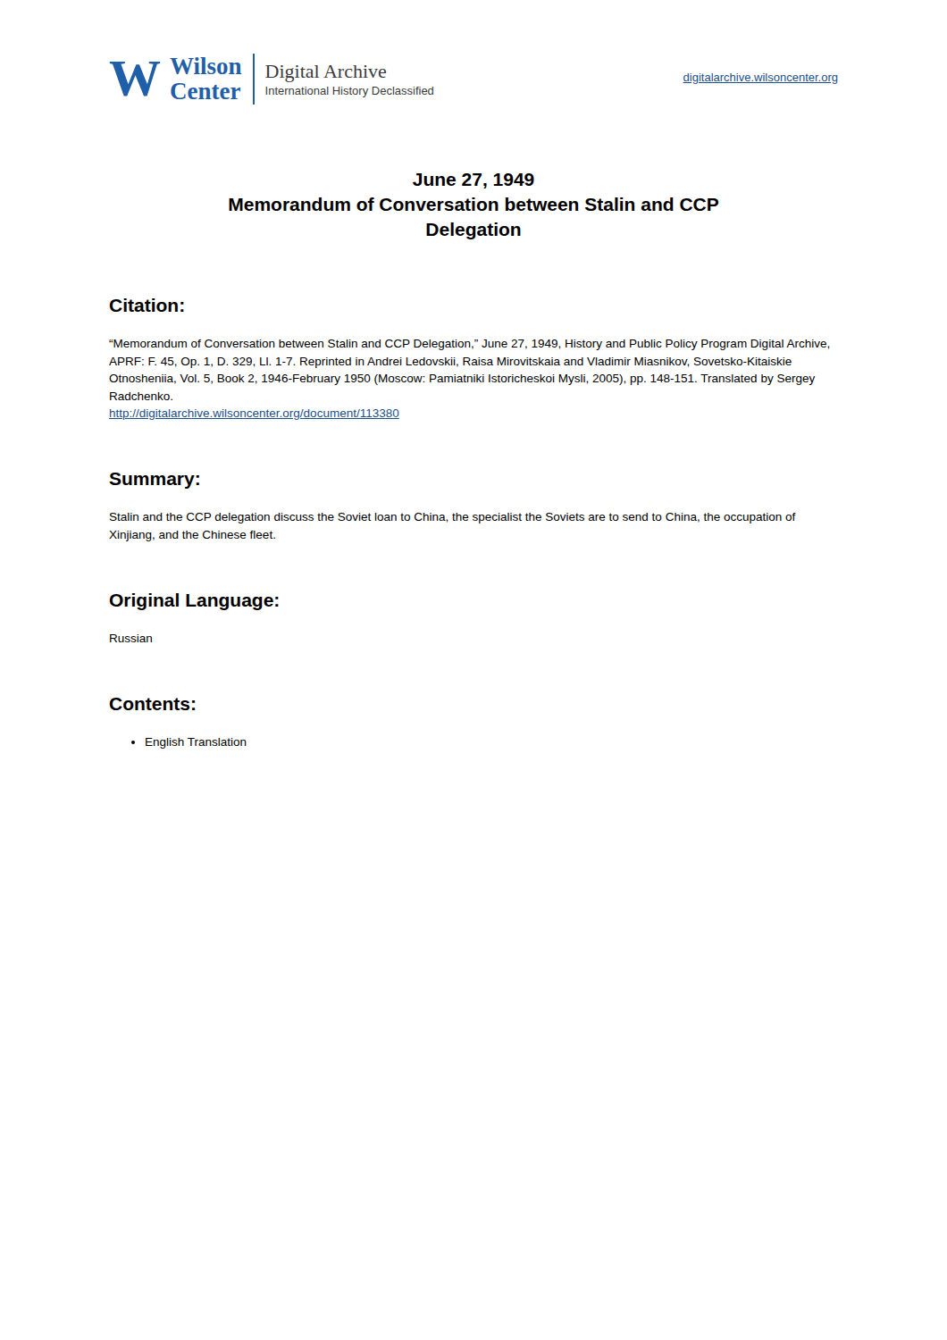W Wilson
Center Digital Archive
International History Declassified
digitalarchive.wilsoncenter.org
June 27, 1949
Memorandum of Conversation between Stalin and CCP
Delegation
Citation:
“Memorandum of Conversation between Stalin and CCP Delegation,” June 27, 1949, History and Public Policy Program Digital Archive, APRF: F. 45, Op. 1, D. 329, Ll. 1-7. Reprinted in Andrei Ledovskii, Raisa Mirovitskaia and Vladimir Miasnikov, Sovetsko-Kitaiskie Otnosheniia, Vol. 5, Book 2, 1946-February 1950 (Moscow: Pamiatniki Istoricheskoi Mysli, 2005), pp. 148-151. Translated by Sergey Radchenko.
http://digitalarchive.wilsoncenter.org/document/113380
Summary:
Stalin and the CCP delegation discuss the Soviet loan to China, the specialist the Soviets are to send to China, the occupation of Xinjiang, and the Chinese fleet.
Original Language:
Russian
Contents:
English Translation